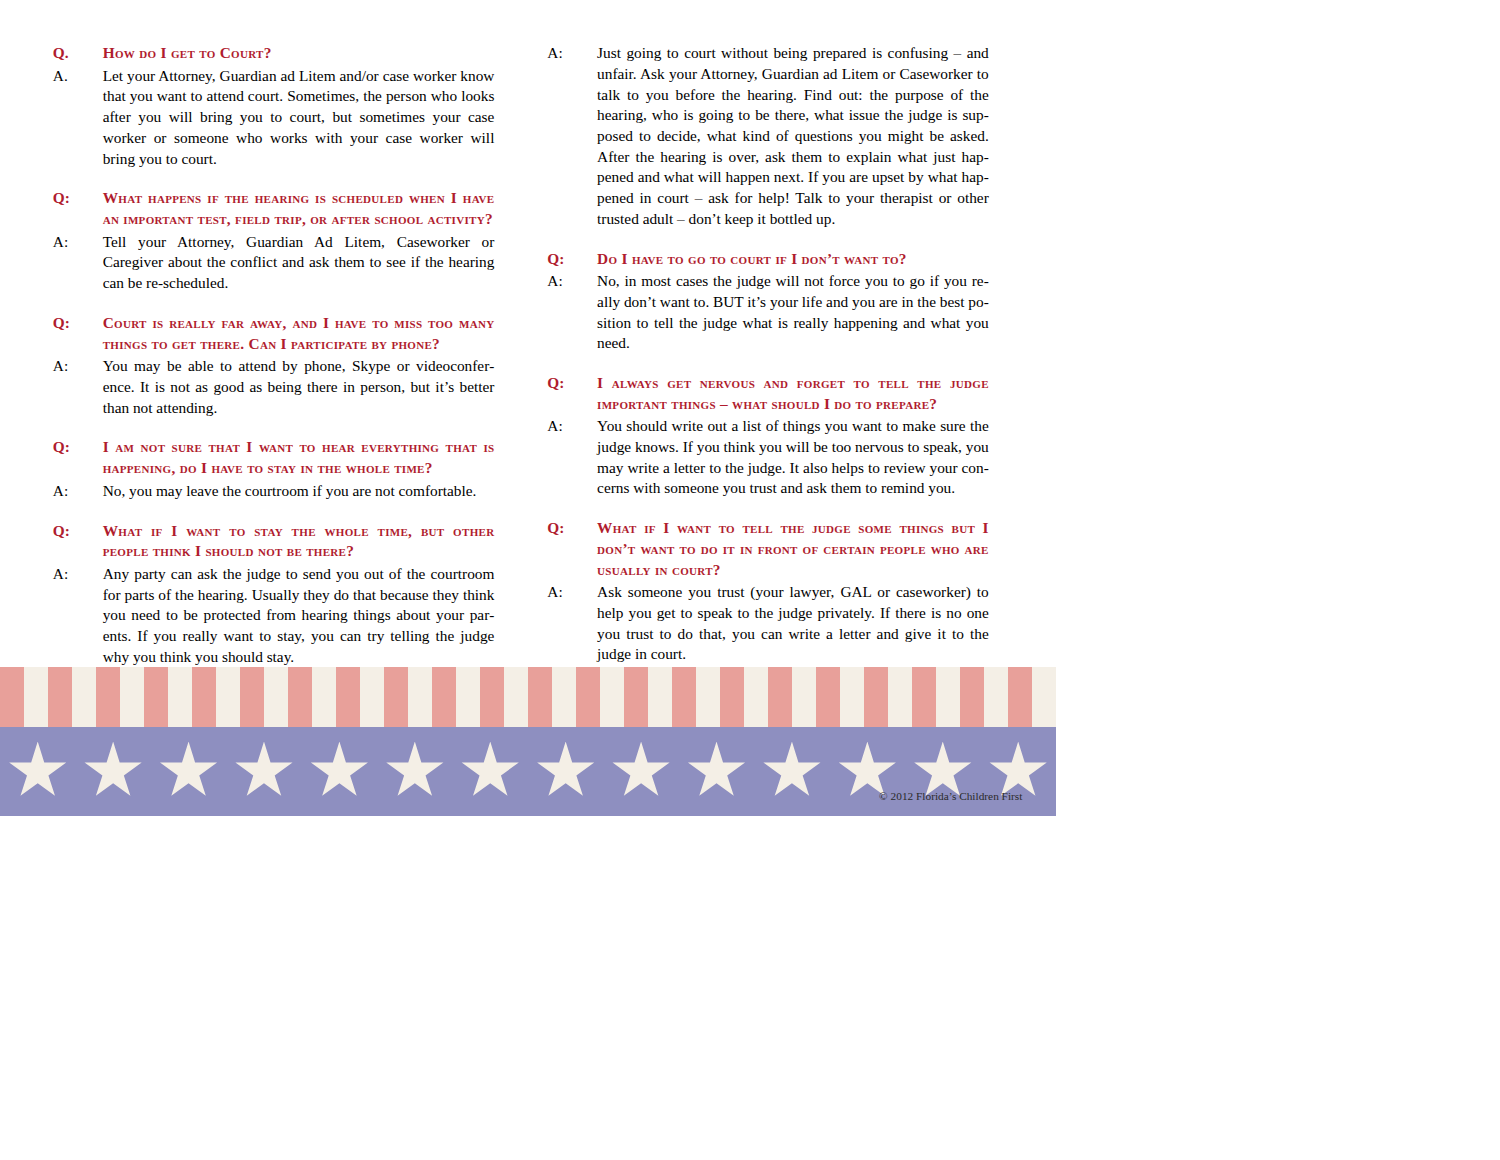Q.
How do I get to Court?
A.
Let your Attorney, Guardian ad Litem and/or case worker know that you want to attend court. Sometimes, the person who looks after you will bring you to court, but sometimes your case worker or someone who works with your case worker will bring you to court.
Q:
What happens if the hearing is scheduled when I have an important test, field trip, or after school activity?
A:
Tell your Attorney, Guardian Ad Litem, Caseworker or Caregiver about the conflict and ask them to see if the hearing can be re-scheduled.
Q:
Court is really far away, and I have to miss too many things to get there. Can I participate by phone?
A:
You may be able to attend by phone, Skype or videoconference. It is not as good as being there in person, but it’s better than not attending.
Q:
I am not sure that I want to hear everything that is happening, do I have to stay in the whole time?
A:
No, you may leave the courtroom if you are not comfortable.
Q:
What if I want to stay the whole time, but other people think I should not be there?
A:
Any party can ask the judge to send you out of the courtroom for parts of the hearing. Usually they do that because they think you need to be protected from hearing things about your parents. If you really want to stay, you can try telling the judge why you think you should stay.
Q:
I find court very confusing. No one helps me understand what is happening.
A:
Just going to court without being prepared is confusing – and unfair. Ask your Attorney, Guardian ad Litem or Caseworker to talk to you before the hearing. Find out: the purpose of the hearing, who is going to be there, what issue the judge is supposed to decide, what kind of questions you might be asked. After the hearing is over, ask them to explain what just happened and what will happen next. If you are upset by what happened in court – ask for help! Talk to your therapist or other trusted adult – don’t keep it bottled up.
Q:
Do I have to go to court if I don’t want to?
A:
No, in most cases the judge will not force you to go if you really don’t want to. BUT it’s your life and you are in the best position to tell the judge what is really happening and what you need.
Q:
I always get nervous and forget to tell the judge important things – what should I do to prepare?
A:
You should write out a list of things you want to make sure the judge knows. If you think you will be too nervous to speak, you may write a letter to the judge. It also helps to review your concerns with someone you trust and ask them to remind you.
Q:
What if I want to tell the judge some things but I don’t want to do it in front of certain people who are usually in court?
A:
Ask someone you trust (your lawyer, GAL or caseworker) to help you get to speak to the judge privately. If there is no one you trust to do that, you can write a letter and give it to the judge in court.
Q.
What happens if there are people in the courtroom for other cases and I don’t want them to know what is going on?
A.
Ask if the courtroom can be cleared or if the parties can approach the bench, or if your case can go last.
© 2012 Florida’s Children First